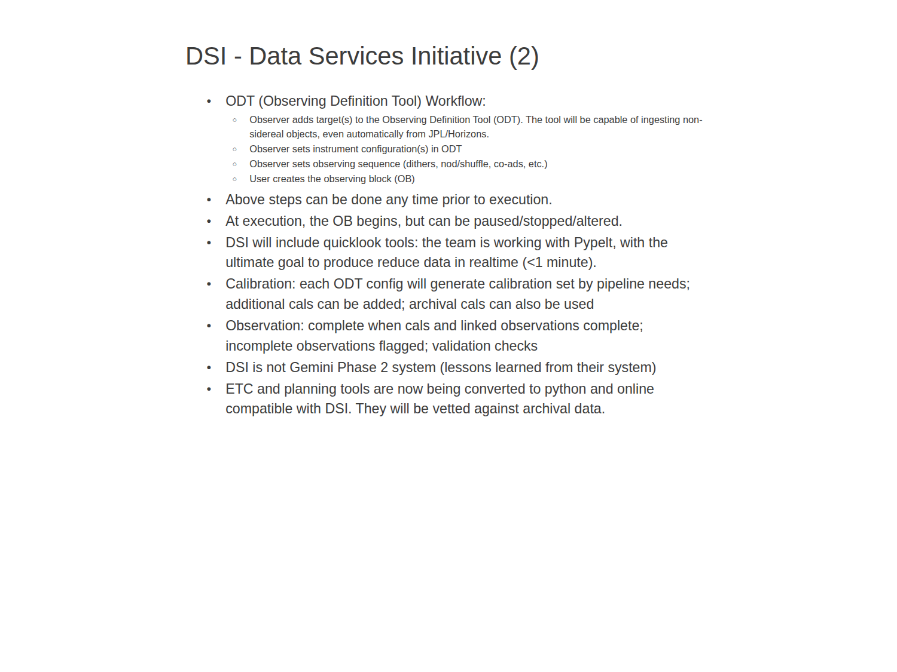DSI - Data Services Initiative (2)
ODT (Observing Definition Tool) Workflow:
Observer adds target(s) to the Observing Definition Tool (ODT). The tool will be capable of ingesting non-sidereal objects, even automatically from JPL/Horizons.
Observer sets instrument configuration(s) in ODT
Observer sets observing sequence (dithers, nod/shuffle, co-ads, etc.)
User creates the observing block (OB)
Above steps can be done any time prior to execution.
At execution, the OB begins, but can be paused/stopped/altered.
DSI will include quicklook tools: the team is working with Pypelt, with the ultimate goal to produce reduce data in realtime (<1 minute).
Calibration: each ODT config will generate calibration set by pipeline needs; additional cals can be added; archival cals can also be used
Observation: complete when cals and linked observations complete; incomplete observations flagged; validation checks
DSI is not Gemini Phase 2 system (lessons learned from their system)
ETC and planning tools are now being converted to python and online compatible with DSI. They will be vetted against archival data.